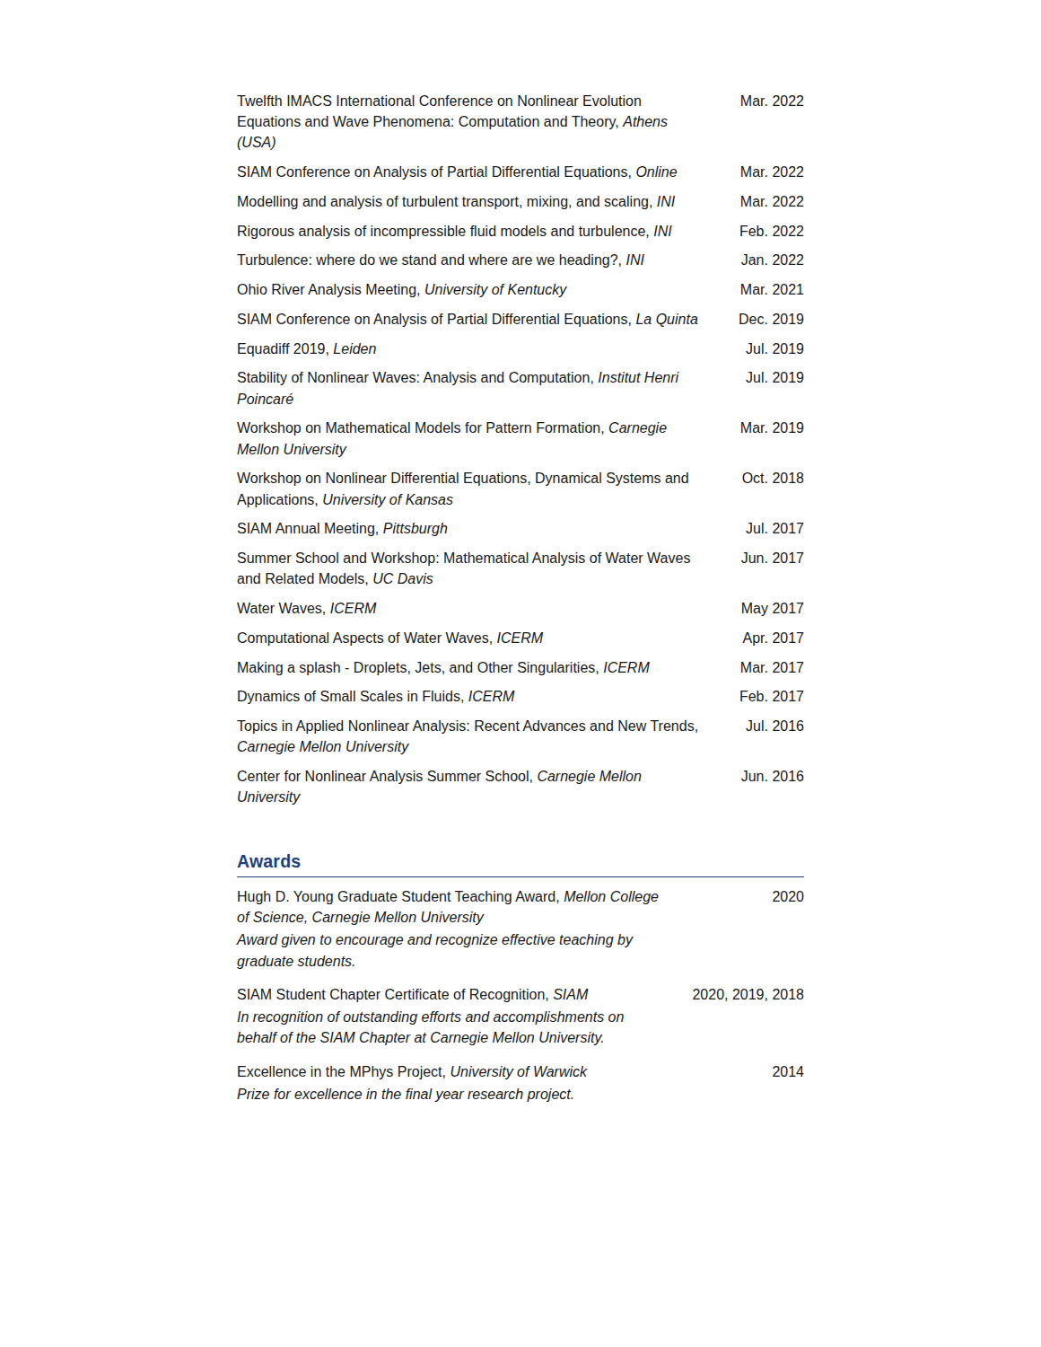| Twelfth IMACS International Conference on Nonlinear Evolution Equations and Wave Phenomena: Computation and Theory, Athens (USA) | Mar. 2022 |
| SIAM Conference on Analysis of Partial Differential Equations, Online | Mar. 2022 |
| Modelling and analysis of turbulent transport, mixing, and scaling, INI | Mar. 2022 |
| Rigorous analysis of incompressible fluid models and turbulence, INI | Feb. 2022 |
| Turbulence: where do we stand and where are we heading?, INI | Jan. 2022 |
| Ohio River Analysis Meeting, University of Kentucky | Mar. 2021 |
| SIAM Conference on Analysis of Partial Differential Equations, La Quinta | Dec. 2019 |
| Equadiff 2019, Leiden | Jul. 2019 |
| Stability of Nonlinear Waves: Analysis and Computation, Institut Henri Poincaré | Jul. 2019 |
| Workshop on Mathematical Models for Pattern Formation, Carnegie Mellon University | Mar. 2019 |
| Workshop on Nonlinear Differential Equations, Dynamical Systems and Applications, University of Kansas | Oct. 2018 |
| SIAM Annual Meeting, Pittsburgh | Jul. 2017 |
| Summer School and Workshop: Mathematical Analysis of Water Waves and Related Models, UC Davis | Jun. 2017 |
| Water Waves, ICERM | May 2017 |
| Computational Aspects of Water Waves, ICERM | Apr. 2017 |
| Making a splash - Droplets, Jets, and Other Singularities, ICERM | Mar. 2017 |
| Dynamics of Small Scales in Fluids, ICERM | Feb. 2017 |
| Topics in Applied Nonlinear Analysis: Recent Advances and New Trends, Carnegie Mellon University | Jul. 2016 |
| Center for Nonlinear Analysis Summer School, Carnegie Mellon University | Jun. 2016 |
Awards
| Hugh D. Young Graduate Student Teaching Award, Mellon College of Science, Carnegie Mellon University Award given to encourage and recognize effective teaching by graduate students. | 2020 |
| SIAM Student Chapter Certificate of Recognition, SIAM In recognition of outstanding efforts and accomplishments on behalf of the SIAM Chapter at Carnegie Mellon University. | 2020, 2019, 2018 |
| Excellence in the MPhys Project, University of Warwick Prize for excellence in the final year research project. | 2014 |